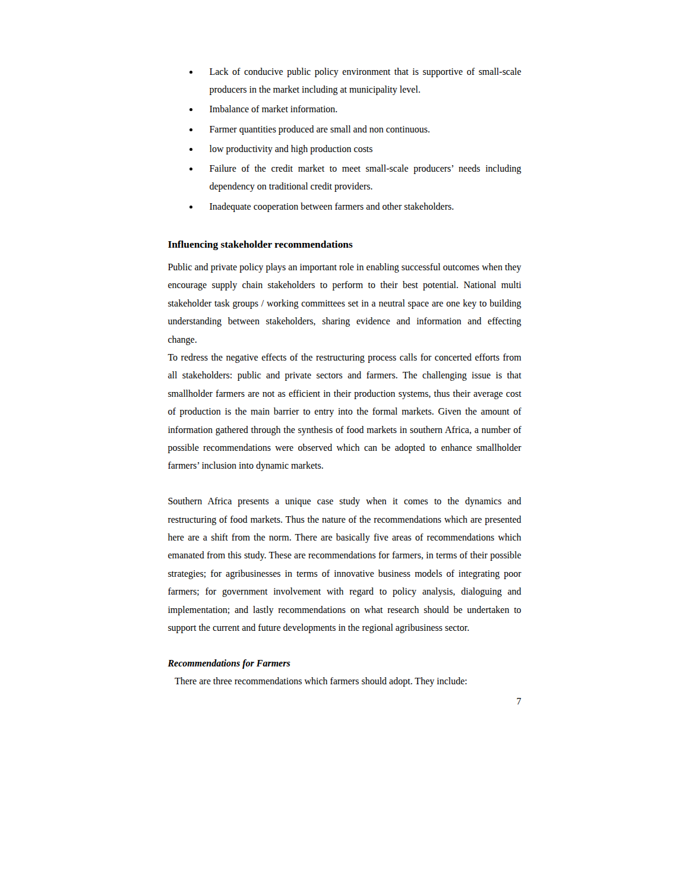Lack of conducive public policy environment that is supportive of small-scale producers in the market including at municipality level.
Imbalance of market information.
Farmer quantities produced are small and non continuous.
low productivity and high production costs
Failure of the credit market to meet small-scale producers’ needs including dependency on traditional credit providers.
Inadequate cooperation between farmers and other stakeholders.
Influencing stakeholder recommendations
Public and private policy plays an important role in enabling successful outcomes when they encourage supply chain stakeholders to perform to their best potential. National multi stakeholder task groups / working committees set in a neutral space are one key to building understanding between stakeholders, sharing evidence and information and effecting change.
To redress the negative effects of the restructuring process calls for concerted efforts from all stakeholders: public and private sectors and farmers. The challenging issue is that smallholder farmers are not as efficient in their production systems, thus their average cost of production is the main barrier to entry into the formal markets. Given the amount of information gathered through the synthesis of food markets in southern Africa, a number of possible recommendations were observed which can be adopted to enhance smallholder farmers’ inclusion into dynamic markets.
Southern Africa presents a unique case study when it comes to the dynamics and restructuring of food markets. Thus the nature of the recommendations which are presented here are a shift from the norm. There are basically five areas of recommendations which emanated from this study. These are recommendations for farmers, in terms of their possible strategies; for agribusinesses in terms of innovative business models of integrating poor farmers; for government involvement with regard to policy analysis, dialoguing and implementation; and lastly recommendations on what research should be undertaken to support the current and future developments in the regional agribusiness sector.
Recommendations for Farmers
There are three recommendations which farmers should adopt. They include:
7